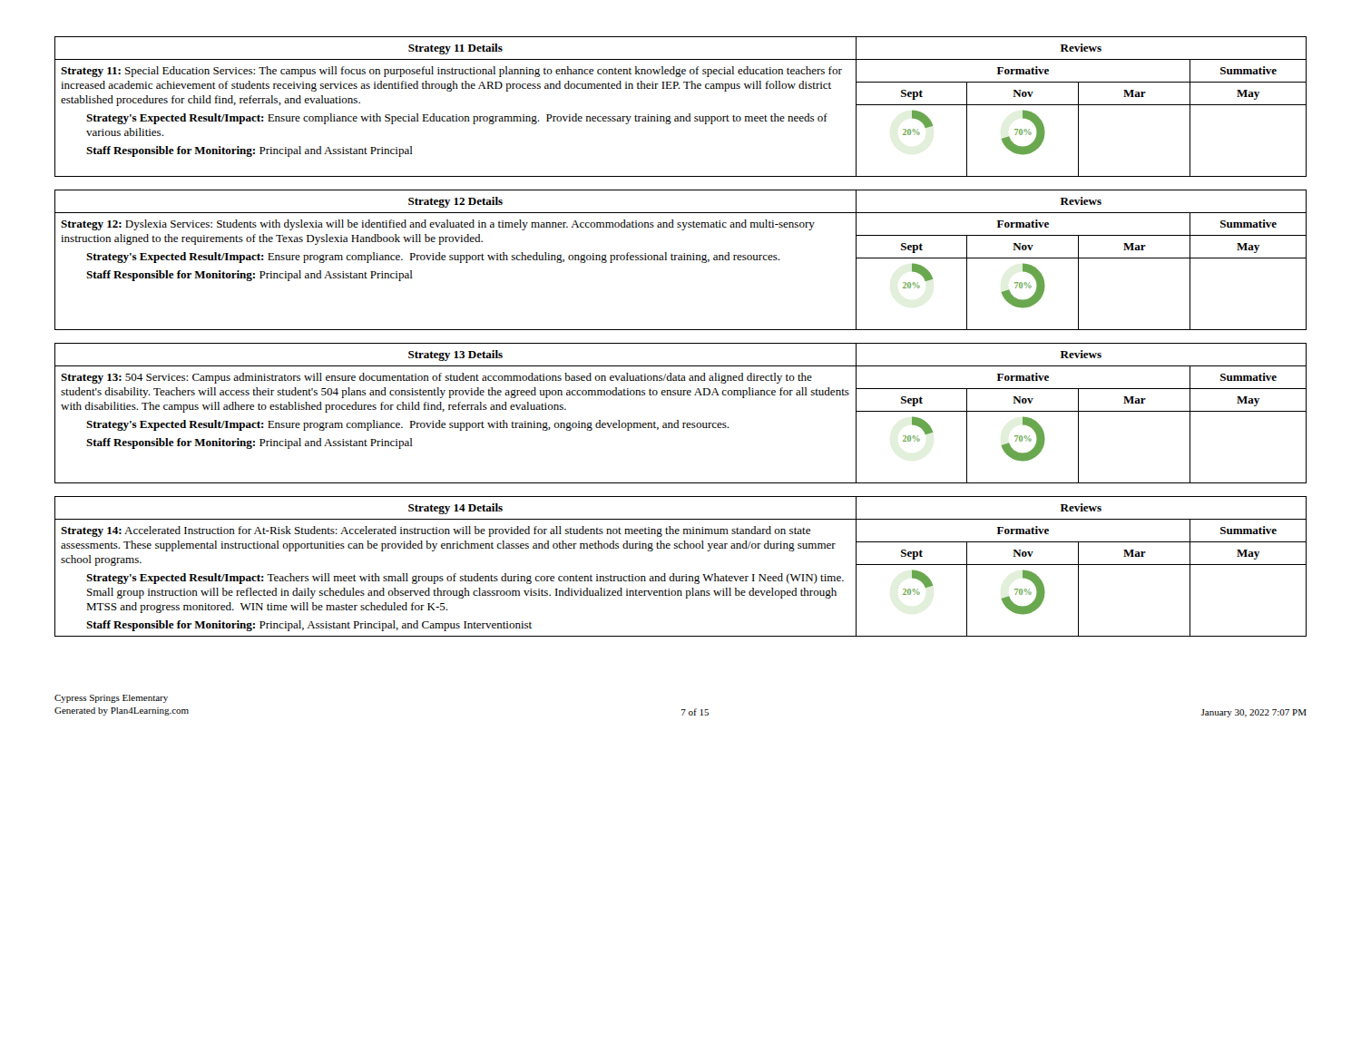| Strategy 11 Details | Reviews |
| Strategy 11: Special Education Services: The campus will focus on purposeful instructional planning to enhance content knowledge of special education teachers for increased academic achievement of students receiving services as identified through the ARD process and documented in their IEP. The campus will follow district established procedures for child find, referrals, and evaluations. Strategy's Expected Result/Impact: Ensure compliance with Special Education programming. Provide necessary training and support to meet the needs of various abilities. Staff Responsible for Monitoring: Principal and Assistant Principal | Formative | Summative |
| Sept | Nov | Mar | May |
| 20% | 70% | | |
| Strategy 12 Details | Reviews |
| Strategy 12: Dyslexia Services: Students with dyslexia will be identified and evaluated in a timely manner. Accommodations and systematic and multi-sensory instruction aligned to the requirements of the Texas Dyslexia Handbook will be provided. Strategy's Expected Result/Impact: Ensure program compliance. Provide support with scheduling, ongoing professional training, and resources. Staff Responsible for Monitoring: Principal and Assistant Principal | Formative | Summative |
| Sept | Nov | Mar | May |
| 20% | 70% | | |
| Strategy 13 Details | Reviews |
| Strategy 13: 504 Services: Campus administrators will ensure documentation of student accommodations based on evaluations/data and aligned directly to the student's disability. Teachers will access their student's 504 plans and consistently provide the agreed upon accommodations to ensure ADA compliance for all students with disabilities. The campus will adhere to established procedures for child find, referrals and evaluations. Strategy's Expected Result/Impact: Ensure program compliance. Provide support with training, ongoing development, and resources. Staff Responsible for Monitoring: Principal and Assistant Principal | Formative | Summative |
| Sept | Nov | Mar | May |
| 20% | 70% | | |
| Strategy 14 Details | Reviews |
| Strategy 14: Accelerated Instruction for At-Risk Students: Accelerated instruction will be provided for all students not meeting the minimum standard on state assessments. These supplemental instructional opportunities can be provided by enrichment classes and other methods during the school year and/or during summer school programs. Strategy's Expected Result/Impact: Teachers will meet with small groups of students during core content instruction and during Whatever I Need (WIN) time. Small group instruction will be reflected in daily schedules and observed through classroom visits. Individualized intervention plans will be developed through MTSS and progress monitored. WIN time will be master scheduled for K-5. Staff Responsible for Monitoring: Principal, Assistant Principal, and Campus Interventionist | Formative | Summative |
| Sept | Nov | Mar | May |
| 20% | 70% | | |
Cypress Springs Elementary
Generated by Plan4Learning.com
7 of 15
January 30, 2022 7:07 PM